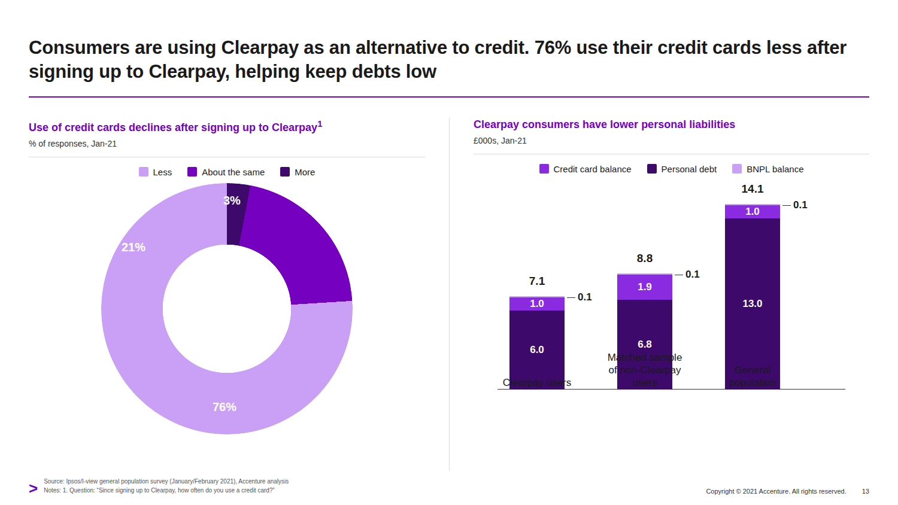Consumers are using Clearpay as an alternative to credit. 76% use their credit cards less after signing up to Clearpay, helping keep debts low
Use of credit cards declines after signing up to Clearpay1
% of responses, Jan-21
Less About the same More
3% 21% 76%
Clearpay consumers have lower personal liabilities
£000s, Jan-21
Credit card balance Personal debt BNPL balance
7.1 0.1
1.0
6.0
Clearpay users
8.8 0.1
1.9
6.8
Matched sample of non-Clearpay users
14.1 0.1
1.0
13.0
General population
>
Source: Ipsos/I-view general population survey (January/February 2021), Accenture analysis
Notes: 1. Question: “Since signing up to Clearpay, how often do you use a credit card?”
Copyright © 2021 Accenture. All rights reserved. 13